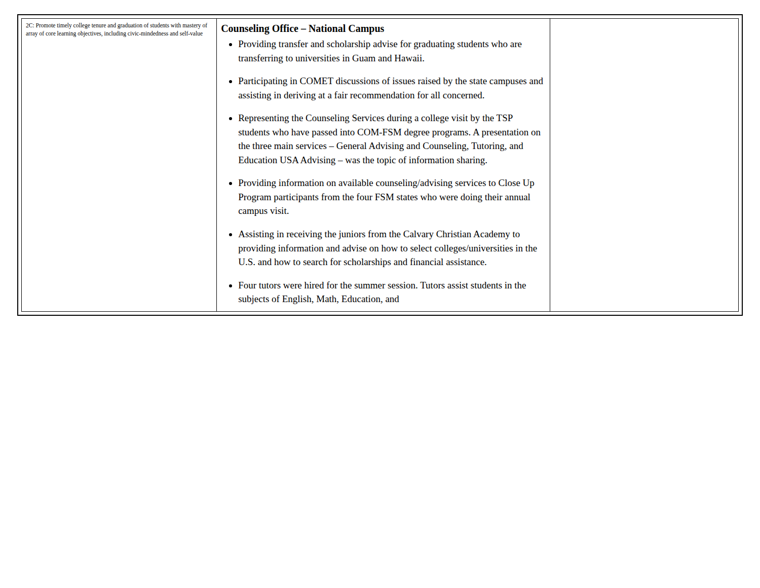| 2C: Promote timely college tenure and graduation of students with mastery of array of core learning objectives, including civic-mindedness and self-value | Counseling Office – National Campus Providing transfer and scholarship advise for graduating students who are transferring to universities in Guam and Hawaii. Participating in COMET discussions of issues raised by the state campuses and assisting in deriving at a fair recommendation for all concerned. Representing the Counseling Services during a college visit by the TSP students who have passed into COM-FSM degree programs. A presentation on the three main services – General Advising and Counseling, Tutoring, and Education USA Advising – was the topic of information sharing. Providing information on available counseling/advising services to Close Up Program participants from the four FSM states who were doing their annual campus visit. Assisting in receiving the juniors from the Calvary Christian Academy to providing information and advise on how to select colleges/universities in the U.S. and how to search for scholarships and financial assistance. Four tutors were hired for the summer session. Tutors assist students in the subjects of English, Math, Education, and | |